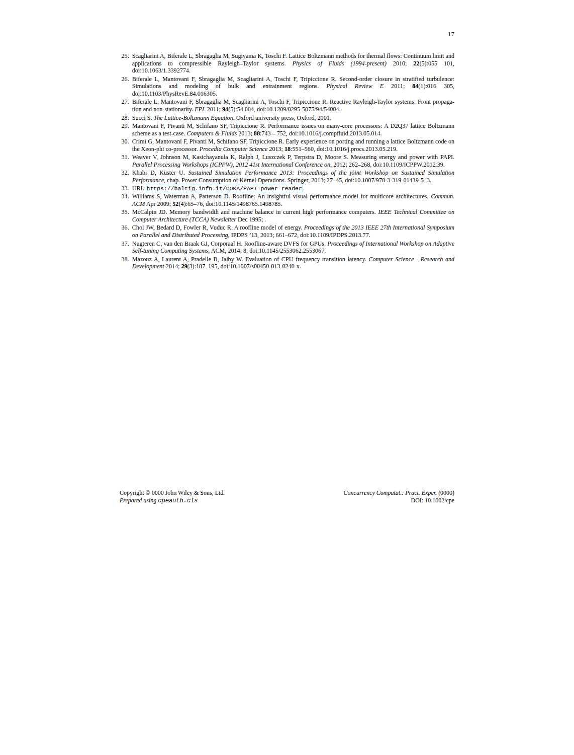17
25. Scagliarini A, Biferale L, Sbragaglia M, Sugiyama K, Toschi F. Lattice Boltzmann methods for thermal flows: Continuum limit and applications to compressible Rayleigh–Taylor systems. Physics of Fluids (1994-present) 2010; 22(5):055 101, doi:10.1063/1.3392774.
26. Biferale L, Mantovani F, Sbragaglia M, Scagliarini A, Toschi F, Tripiccione R. Second-order closure in stratified turbulence: Simulations and modeling of bulk and entrainment regions. Physical Review E 2011; 84(1):016 305, doi:10.1103/PhysRevE.84.016305.
27. Biferale L, Mantovani F, Sbragaglia M, Scagliarini A, Toschi F, Tripiccione R. Reactive Rayleigh-Taylor systems: Front propagation and non-stationarity. EPL 2011; 94(5):54 004, doi:10.1209/0295-5075/94/54004.
28. Succi S. The Lattice-Boltzmann Equation. Oxford university press, Oxford, 2001.
29. Mantovani F, Pivanti M, Schifano SF, Tripiccione R. Performance issues on many-core processors: A D2Q37 lattice Boltzmann scheme as a test-case. Computers & Fluids 2013; 88:743 – 752, doi:10.1016/j.compfluid.2013.05.014.
30. Crimi G, Mantovani F, Pivanti M, Schifano SF, Tripiccione R. Early experience on porting and running a lattice Boltzmann code on the Xeon-phi co-processor. Procedia Computer Science 2013; 18:551–560, doi:10.1016/j.procs.2013.05.219.
31. Weaver V, Johnson M, Kasichayanula K, Ralph J, Luszczek P, Terpstra D, Moore S. Measuring energy and power with PAPI. Parallel Processing Workshops (ICPPW), 2012 41st International Conference on, 2012; 262–268, doi:10.1109/ICPPW.2012.39.
32. Khabi D, Küster U. Sustained Simulation Performance 2013: Proceedings of the joint Workshop on Sustained Simulation Performance, chap. Power Consumption of Kernel Operations. Springer, 2013; 27–45, doi:10.1007/978-3-319-01439-5_3.
33. URL https://baltig.infn.it/COKA/PAPI-power-reader.
34. Williams S, Waterman A, Patterson D. Roofline: An insightful visual performance model for multicore architectures. Commun. ACM Apr 2009; 52(4):65–76, doi:10.1145/1498765.1498785.
35. McCalpin JD. Memory bandwidth and machine balance in current high performance computers. IEEE Technical Committee on Computer Architecture (TCCA) Newsletter Dec 1995; .
36. Choi JW, Bedard D, Fowler R, Vuduc R. A roofline model of energy. Proceedings of the 2013 IEEE 27th International Symposium on Parallel and Distributed Processing, IPDPS ’13, 2013; 661–672, doi:10.1109/IPDPS.2013.77.
37. Nugteren C, van den Braak GJ, Corporaal H. Roofline-aware DVFS for GPUs. Proceedings of International Workshop on Adaptive Self-tuning Computing Systems, ACM, 2014; 8, doi:10.1145/2553062.2553067.
38. Mazouz A, Laurent A, Pradelle B, Jalby W. Evaluation of CPU frequency transition latency. Computer Science - Research and Development 2014; 29(3):187–195, doi:10.1007/s00450-013-0240-x.
Copyright © 0000 John Wiley & Sons, Ltd.
Concurrency Computat.: Pract. Exper. (0000)
Prepared using cpeauth.cls
DOI: 10.1002/cpe